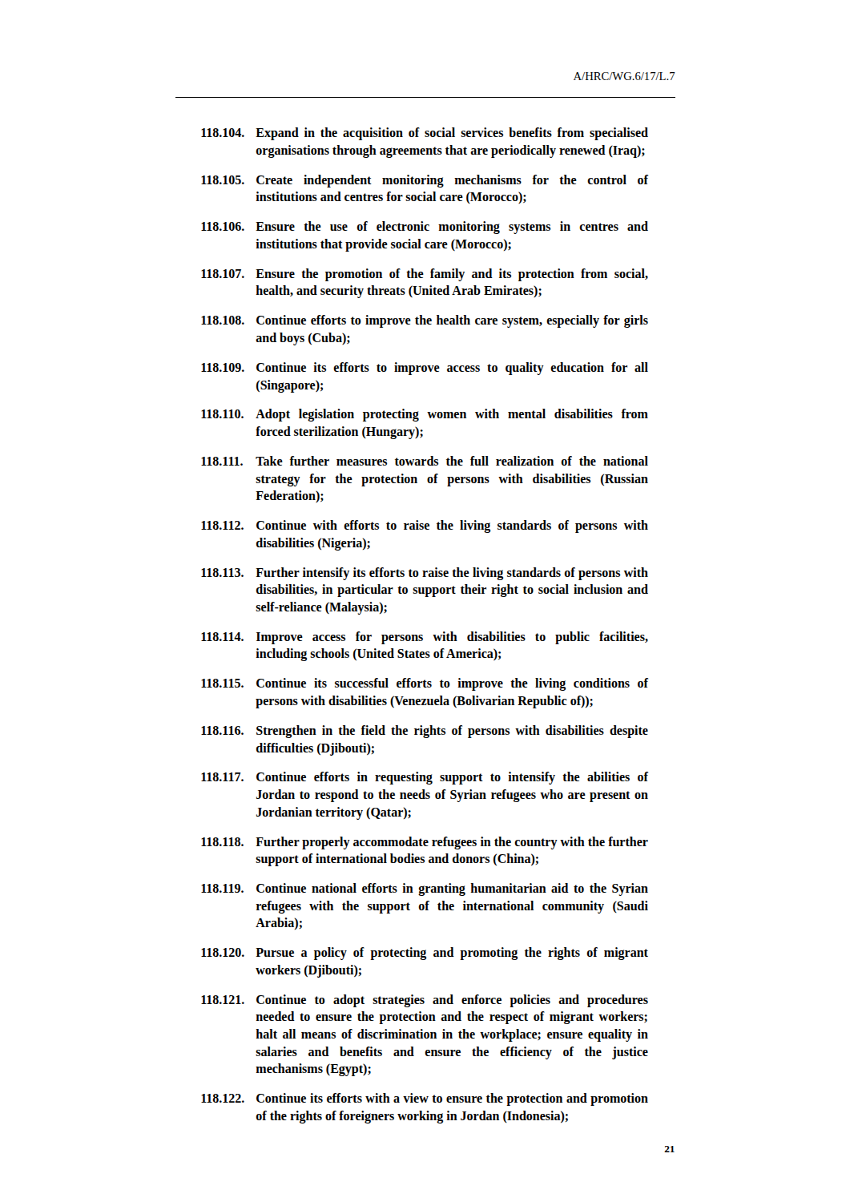A/HRC/WG.6/17/L.7
118.104. Expand in the acquisition of social services benefits from specialised organisations through agreements that are periodically renewed (Iraq);
118.105. Create independent monitoring mechanisms for the control of institutions and centres for social care (Morocco);
118.106. Ensure the use of electronic monitoring systems in centres and institutions that provide social care (Morocco);
118.107. Ensure the promotion of the family and its protection from social, health, and security threats (United Arab Emirates);
118.108. Continue efforts to improve the health care system, especially for girls and boys (Cuba);
118.109. Continue its efforts to improve access to quality education for all (Singapore);
118.110. Adopt legislation protecting women with mental disabilities from forced sterilization (Hungary);
118.111. Take further measures towards the full realization of the national strategy for the protection of persons with disabilities (Russian Federation);
118.112. Continue with efforts to raise the living standards of persons with disabilities (Nigeria);
118.113. Further intensify its efforts to raise the living standards of persons with disabilities, in particular to support their right to social inclusion and self-reliance (Malaysia);
118.114. Improve access for persons with disabilities to public facilities, including schools (United States of America);
118.115. Continue its successful efforts to improve the living conditions of persons with disabilities (Venezuela (Bolivarian Republic of));
118.116. Strengthen in the field the rights of persons with disabilities despite difficulties (Djibouti);
118.117. Continue efforts in requesting support to intensify the abilities of Jordan to respond to the needs of Syrian refugees who are present on Jordanian territory (Qatar);
118.118. Further properly accommodate refugees in the country with the further support of international bodies and donors (China);
118.119. Continue national efforts in granting humanitarian aid to the Syrian refugees with the support of the international community (Saudi Arabia);
118.120. Pursue a policy of protecting and promoting the rights of migrant workers (Djibouti);
118.121. Continue to adopt strategies and enforce policies and procedures needed to ensure the protection and the respect of migrant workers; halt all means of discrimination in the workplace; ensure equality in salaries and benefits and ensure the efficiency of the justice mechanisms (Egypt);
118.122. Continue its efforts with a view to ensure the protection and promotion of the rights of foreigners working in Jordan (Indonesia);
21